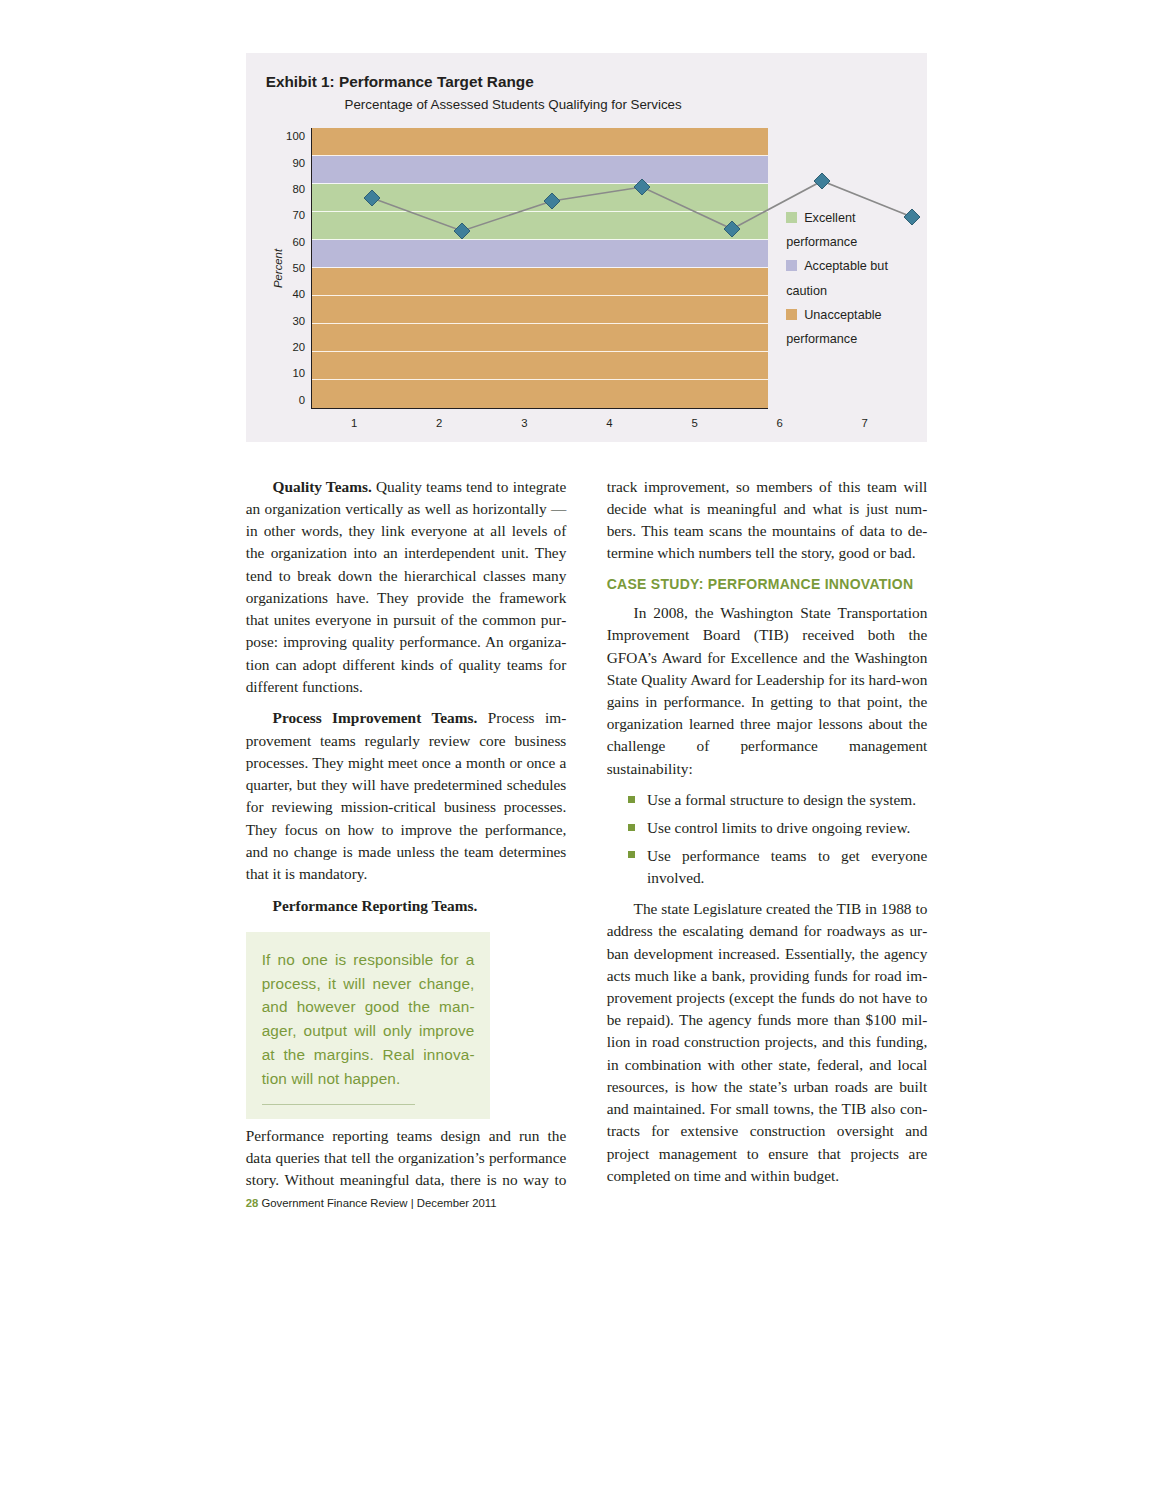Exhibit 1: Performance Target Range
Percentage of Assessed Students Qualifying for Services
Percent
1009080706050403020100
Excellent performance
Acceptable but caution
Unacceptable performance
1234567
Quality Teams. Quality teams tend to integrate an organization vertically as well as horizontally — in other words, they link everyone at all levels of the organization into an interdependent unit. They tend to break down the hierarchical classes many organizations have. They provide the framework that unites everyone in pursuit of the common purpose: improving quality performance. An organization can adopt different kinds of quality teams for different functions.
Process Improvement Teams. Process improvement teams regularly review core business processes. They might meet once a month or once a quarter, but they will have predetermined schedules for reviewing mission-critical business processes. They focus on how to improve the performance, and no change is made unless the team determines that it is mandatory.
Performance Reporting Teams.
If no one is responsible for a process, it will never change, and however good the manager, output will only improve at the margins. Real innovation will not happen.
Performance reporting teams design and run the data queries that tell the organization’s performance story. Without meaningful data, there is no way to track improvement, so members of this team will decide what is meaningful and what is just numbers. This team scans the mountains of data to determine which numbers tell the story, good or bad.
CASE STUDY: PERFORMANCE INNOVATION
In 2008, the Washington State Transportation Improvement Board (TIB) received both the GFOA’s Award for Excellence and the Washington State Quality Award for Leadership for its hard-won gains in performance. In getting to that point, the organization learned three major lessons about the challenge of performance management sustainability:
Use a formal structure to design the system.
Use control limits to drive ongoing review.
Use performance teams to get everyone involved.
The state Legislature created the TIB in 1988 to address the escalating demand for roadways as urban development increased. Essentially, the agency acts much like a bank, providing funds for road improvement projects (except the funds do not have to be repaid). The agency funds more than $100 million in road construction projects, and this funding, in combination with other state, federal, and local resources, is how the state’s urban roads are built and maintained. For small towns, the TIB also contracts for extensive construction oversight and project management to ensure that projects are completed on time and within budget.
28 Government Finance Review | December 2011